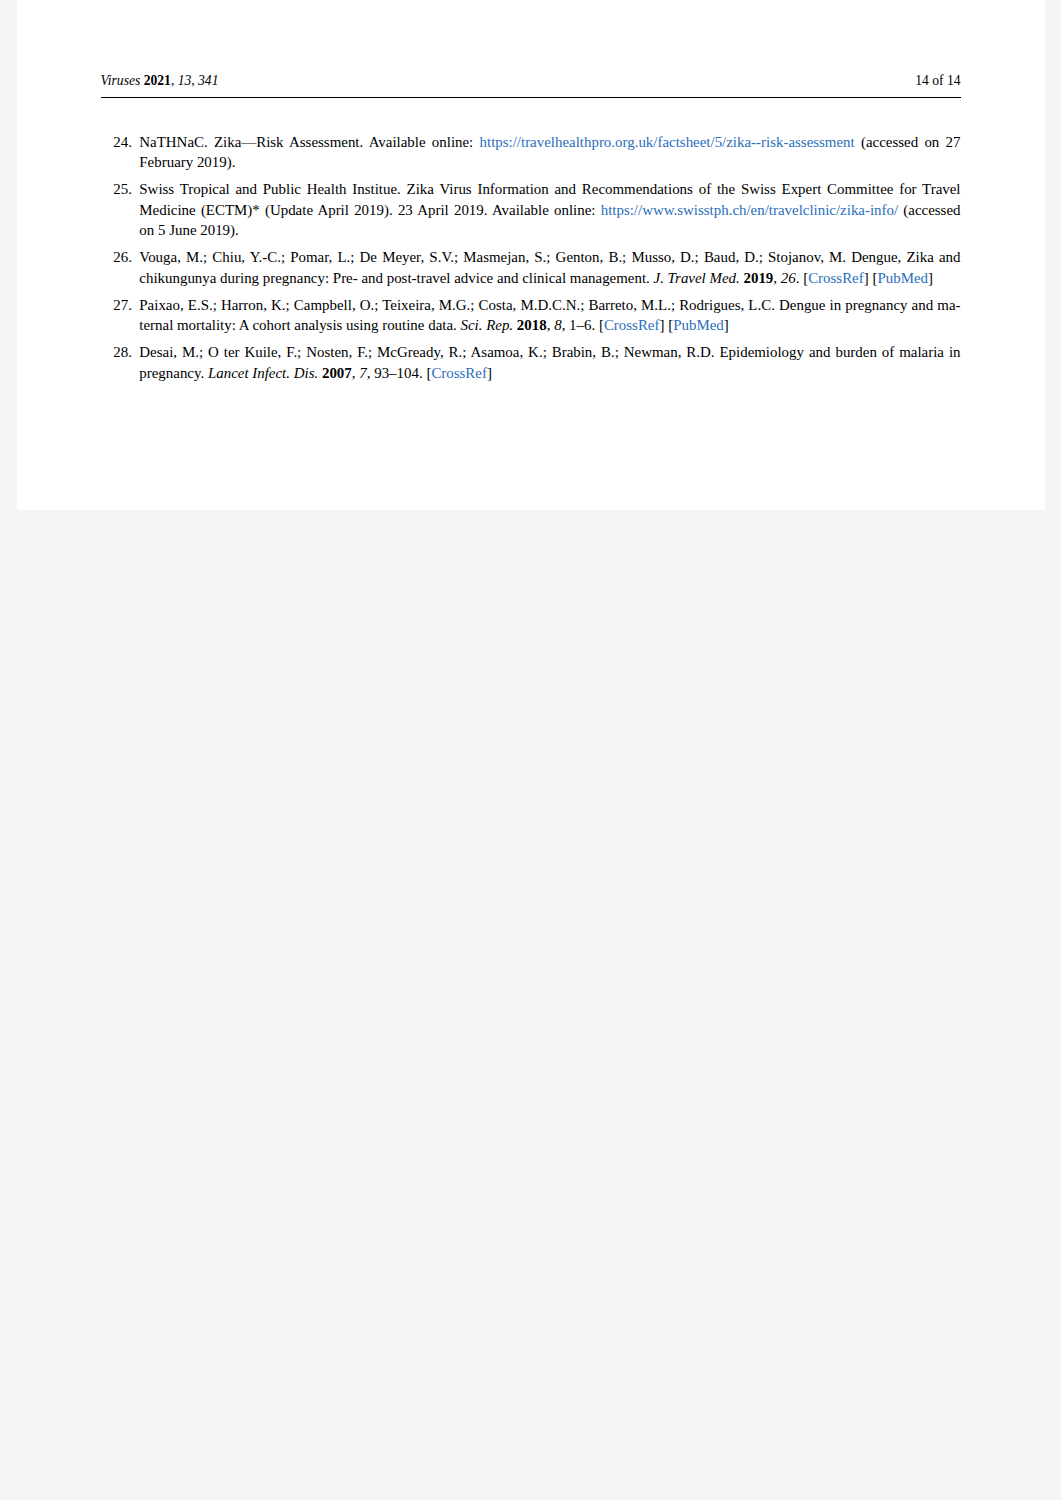Viruses 2021, 13, 341
14 of 14
24. NaTHNaC. Zika—Risk Assessment. Available online: https://travelhealthpro.org.uk/factsheet/5/zika--risk-assessment (accessed on 27 February 2019).
25. Swiss Tropical and Public Health Institue. Zika Virus Information and Recommendations of the Swiss Expert Committee for Travel Medicine (ECTM)* (Update April 2019). 23 April 2019. Available online: https://www.swisstph.ch/en/travelclinic/zika-info/ (accessed on 5 June 2019).
26. Vouga, M.; Chiu, Y.-C.; Pomar, L.; De Meyer, S.V.; Masmejan, S.; Genton, B.; Musso, D.; Baud, D.; Stojanov, M. Dengue, Zika and chikungunya during pregnancy: Pre- and post-travel advice and clinical management. J. Travel Med. 2019, 26. CrossRef PubMed
27. Paixao, E.S.; Harron, K.; Campbell, O.; Teixeira, M.G.; Costa, M.D.C.N.; Barreto, M.L.; Rodrigues, L.C. Dengue in pregnancy and maternal mortality: A cohort analysis using routine data. Sci. Rep. 2018, 8, 1–6. CrossRef PubMed
28. Desai, M.; O ter Kuile, F.; Nosten, F.; McGready, R.; Asamoa, K.; Brabin, B.; Newman, R.D. Epidemiology and burden of malaria in pregnancy. Lancet Infect. Dis. 2007, 7, 93–104. CrossRef